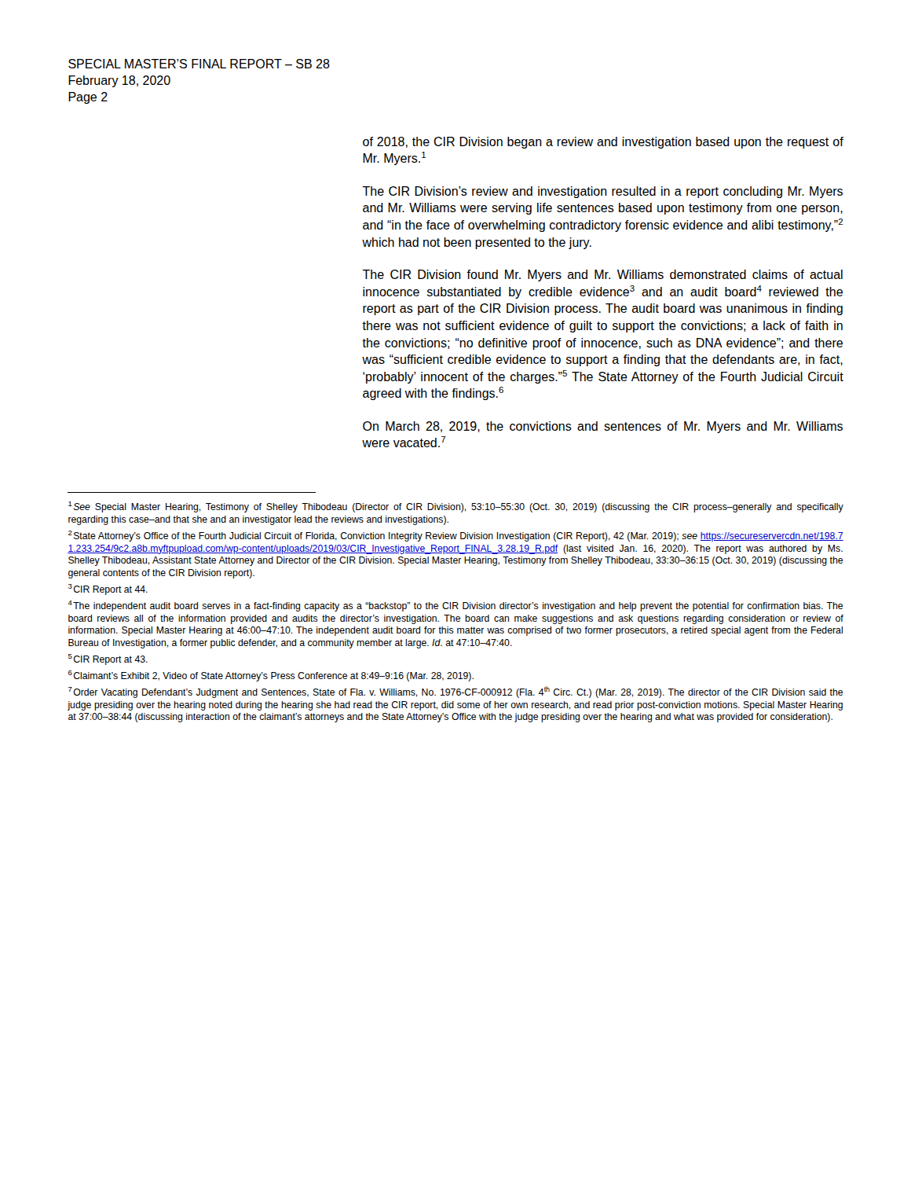SPECIAL MASTER’S FINAL REPORT – SB 28
February 18, 2020
Page 2
of 2018, the CIR Division began a review and investigation based upon the request of Mr. Myers.1
The CIR Division’s review and investigation resulted in a report concluding Mr. Myers and Mr. Williams were serving life sentences based upon testimony from one person, and “in the face of overwhelming contradictory forensic evidence and alibi testimony,”2 which had not been presented to the jury.
The CIR Division found Mr. Myers and Mr. Williams demonstrated claims of actual innocence substantiated by credible evidence3 and an audit board4 reviewed the report as part of the CIR Division process. The audit board was unanimous in finding there was not sufficient evidence of guilt to support the convictions; a lack of faith in the convictions; “no definitive proof of innocence, such as DNA evidence”; and there was “sufficient credible evidence to support a finding that the defendants are, in fact, ‘probably’ innocent of the charges.”5 The State Attorney of the Fourth Judicial Circuit agreed with the findings.6
On March 28, 2019, the convictions and sentences of Mr. Myers and Mr. Williams were vacated.7
1 See Special Master Hearing, Testimony of Shelley Thibodeau (Director of CIR Division), 53:10–55:30 (Oct. 30, 2019) (discussing the CIR process–generally and specifically regarding this case–and that she and an investigator lead the reviews and investigations).
2 State Attorney’s Office of the Fourth Judicial Circuit of Florida, Conviction Integrity Review Division Investigation (CIR Report), 42 (Mar. 2019); see https://secureservercdn.net/198.71.233.254/9c2.a8b.myftpupload.com/wp-content/uploads/2019/03/CIR_Investigative_Report_FINAL_3.28.19_R.pdf (last visited Jan. 16, 2020). The report was authored by Ms. Shelley Thibodeau, Assistant State Attorney and Director of the CIR Division. Special Master Hearing, Testimony from Shelley Thibodeau, 33:30–36:15 (Oct. 30, 2019) (discussing the general contents of the CIR Division report).
3 CIR Report at 44.
4 The independent audit board serves in a fact-finding capacity as a “backstop” to the CIR Division director’s investigation and help prevent the potential for confirmation bias. The board reviews all of the information provided and audits the director’s investigation. The board can make suggestions and ask questions regarding consideration or review of information. Special Master Hearing at 46:00–47:10. The independent audit board for this matter was comprised of two former prosecutors, a retired special agent from the Federal Bureau of Investigation, a former public defender, and a community member at large. Id. at 47:10–47:40.
5 CIR Report at 43.
6 Claimant’s Exhibit 2, Video of State Attorney’s Press Conference at 8:49–9:16 (Mar. 28, 2019).
7 Order Vacating Defendant’s Judgment and Sentences, State of Fla. v. Williams, No. 1976-CF-000912 (Fla. 4th Circ. Ct.) (Mar. 28, 2019). The director of the CIR Division said the judge presiding over the hearing noted during the hearing she had read the CIR report, did some of her own research, and read prior post-conviction motions. Special Master Hearing at 37:00–38:44 (discussing interaction of the claimant’s attorneys and the State Attorney’s Office with the judge presiding over the hearing and what was provided for consideration).